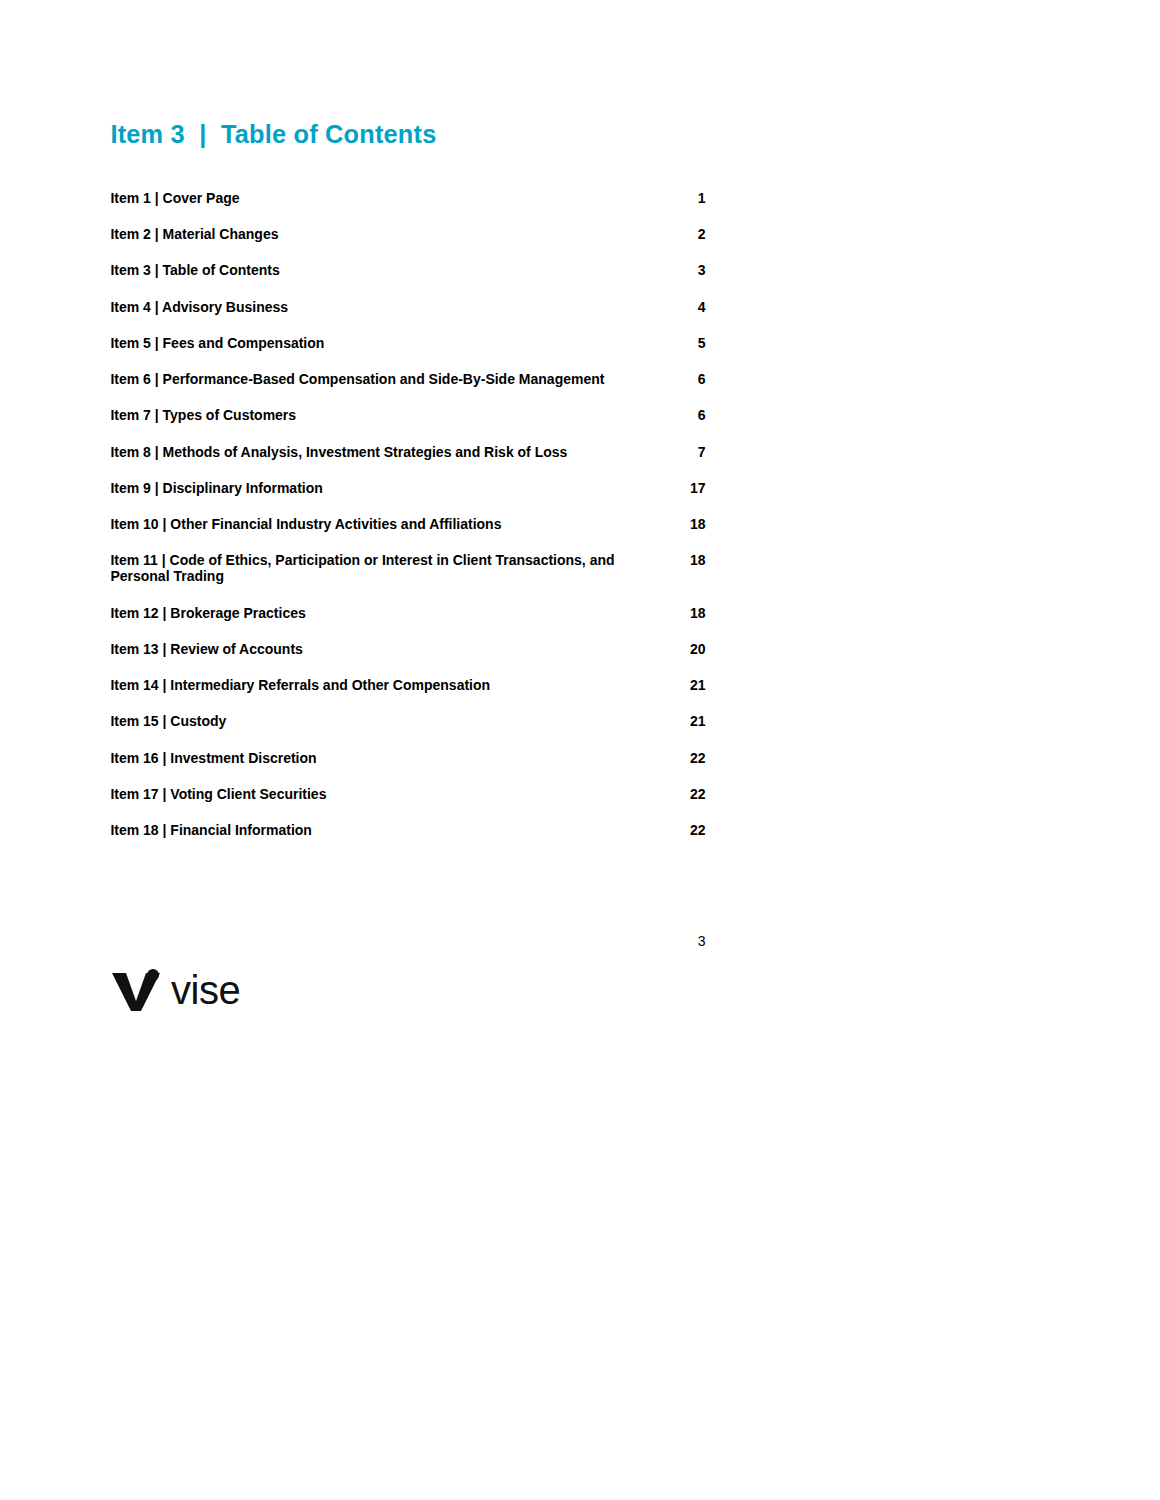Item 3 | Table of Contents
| Item 1 / Cover Page | 1 |
| Item 2 / Material Changes | 2 |
| Item 3 / Table of Contents | 3 |
| Item 4 / Advisory Business | 4 |
| Item 5 / Fees and Compensation | 5 |
| Item 6 / Performance-Based Compensation and Side-By-Side Management | 6 |
| Item 7 / Types of Customers | 6 |
| Item 8 / Methods of Analysis, Investment Strategies and Risk of Loss | 7 |
| Item 9 / Disciplinary Information | 17 |
| Item 10 / Other Financial Industry Activities and Affiliations | 18 |
| Item 11 / Code of Ethics, Participation or Interest in Client Transactions, and Personal Trading | 18 |
| Item 12 / Brokerage Practices | 18 |
| Item 13 / Review of Accounts | 20 |
| Item 14 / Intermediary Referrals and Other Compensation | 21 |
| Item 15 / Custody | 21 |
| Item 16 / Investment Discretion | 22 |
| Item 17 / Voting Client Securities | 22 |
| Item 18 / Financial Information | 22 |
3
vise